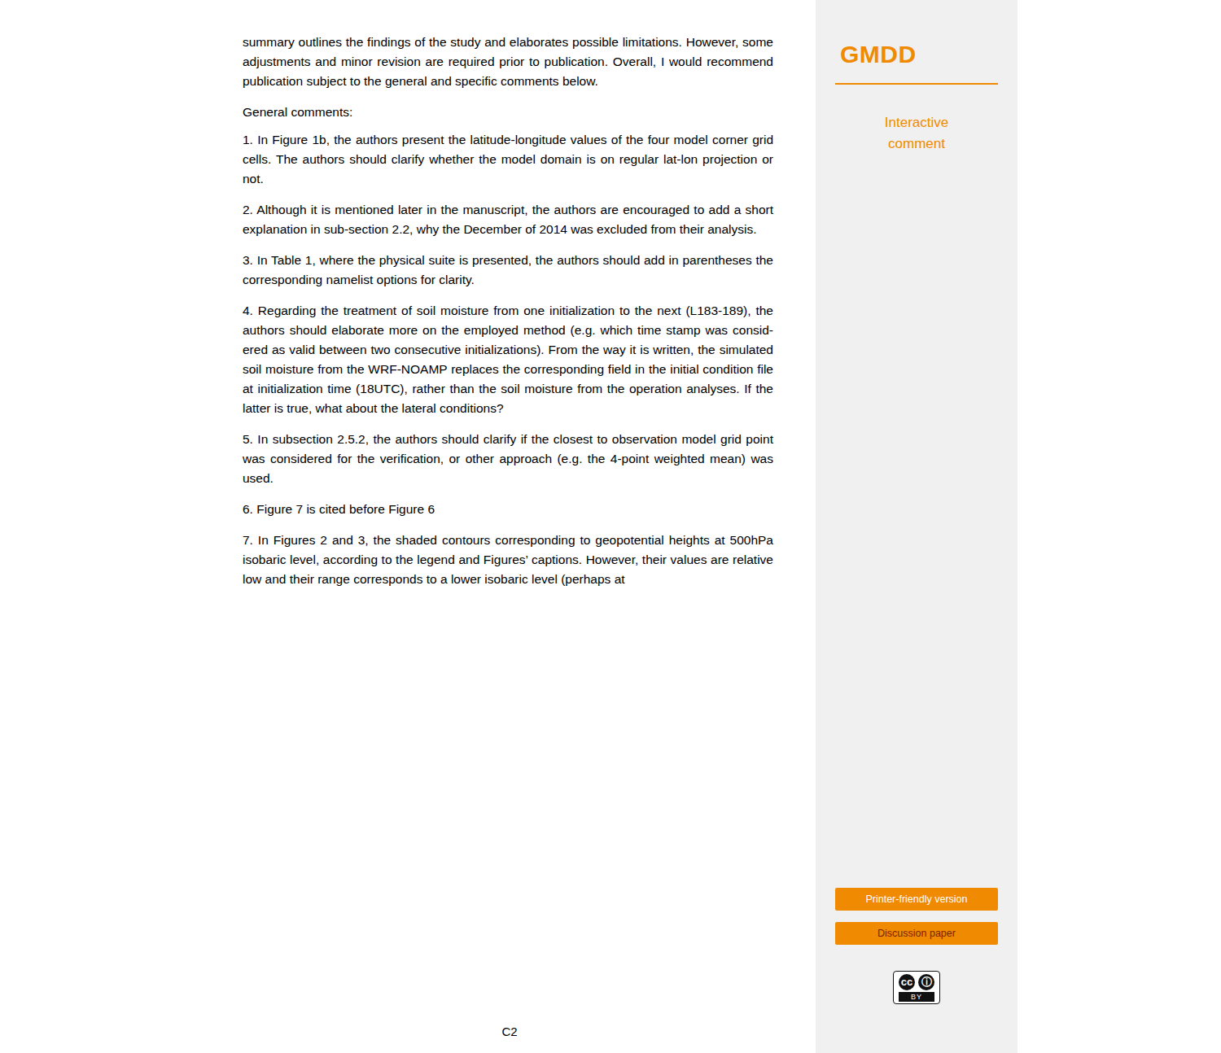GMDD
Interactive
comment
Printer-friendly version Discussion paper
cc ⓘ
BY
summary outlines the findings of the study and elaborates possible limitations. However, some adjustments and minor revision are required prior to publication. Overall, I would recommend publication subject to the general and specific comments below.
General comments:
1. In Figure 1b, the authors present the latitude-longitude values of the four model corner grid cells. The authors should clarify whether the model domain is on regular lat-lon projection or not.
2. Although it is mentioned later in the manuscript, the authors are encouraged to add a short explanation in sub-section 2.2, why the December of 2014 was excluded from their analysis.
3. In Table 1, where the physical suite is presented, the authors should add in parentheses the corresponding namelist options for clarity.
4. Regarding the treatment of soil moisture from one initialization to the next (L183-189), the authors should elaborate more on the employed method (e.g. which time stamp was considered as valid between two consecutive initializations). From the way it is written, the simulated soil moisture from the WRF-NOAMP replaces the corresponding field in the initial condition file at initialization time (18UTC), rather than the soil moisture from the operation analyses. If the latter is true, what about the lateral conditions?
5. In subsection 2.5.2, the authors should clarify if the closest to observation model grid point was considered for the verification, or other approach (e.g. the 4-point weighted mean) was used.
6. Figure 7 is cited before Figure 6
7. In Figures 2 and 3, the shaded contours corresponding to geopotential heights at 500hPa isobaric level, according to the legend and Figures’ captions. However, their values are relative low and their range corresponds to a lower isobaric level (perhaps at
C2